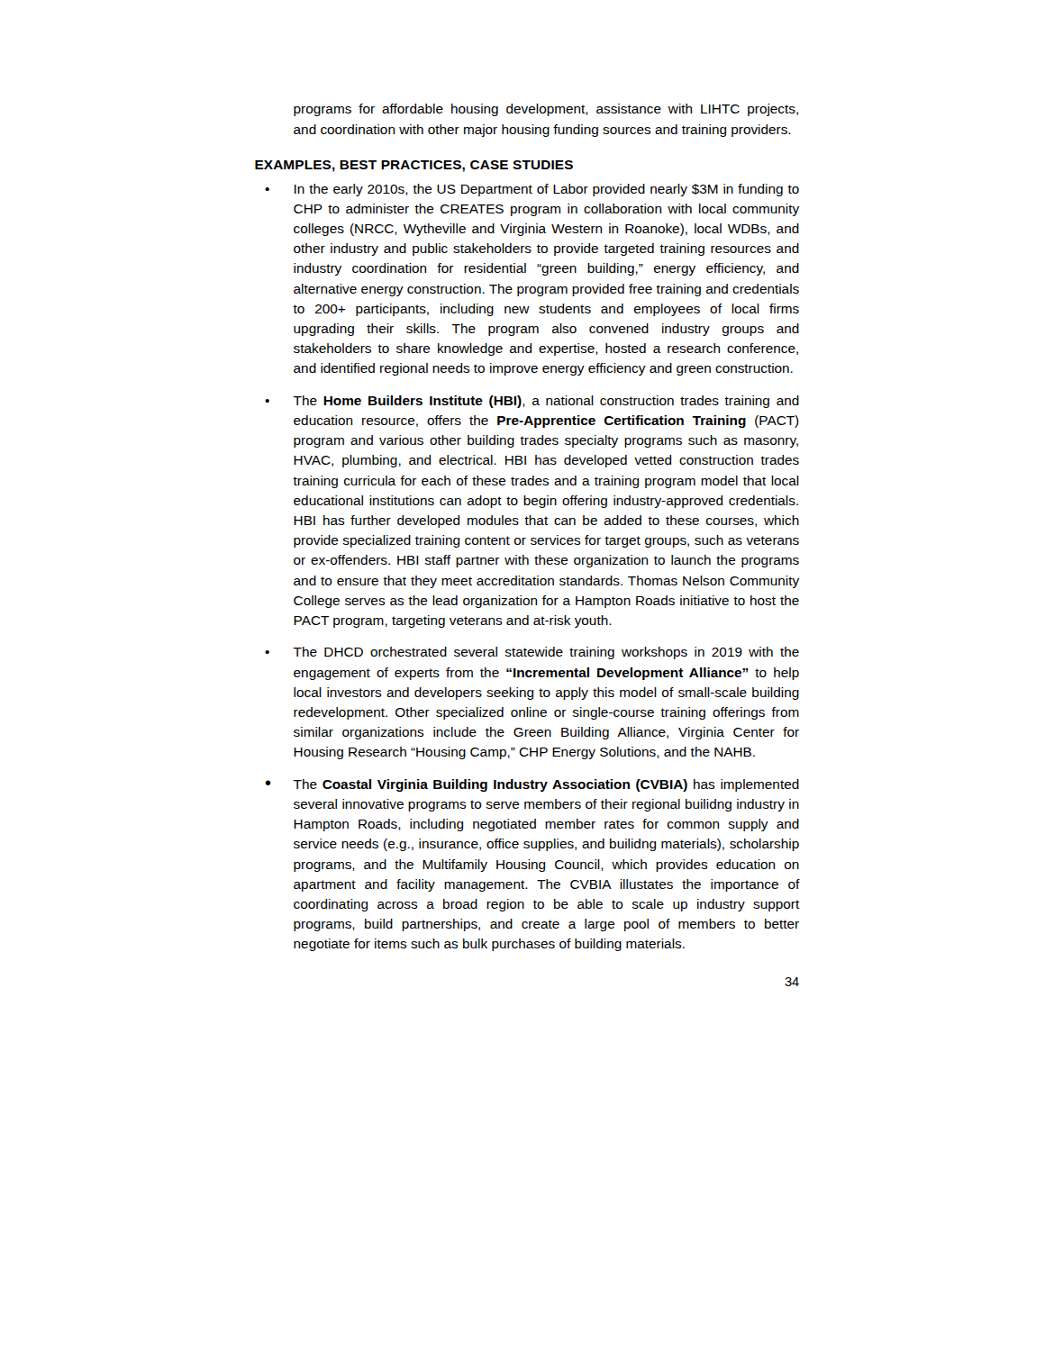programs for affordable housing development, assistance with LIHTC projects, and coordination with other major housing funding sources and training providers.
EXAMPLES, BEST PRACTICES, CASE STUDIES
In the early 2010s, the US Department of Labor provided nearly $3M in funding to CHP to administer the CREATES program in collaboration with local community colleges (NRCC, Wytheville and Virginia Western in Roanoke), local WDBs, and other industry and public stakeholders to provide targeted training resources and industry coordination for residential “green building,” energy efficiency, and alternative energy construction. The program provided free training and credentials to 200+ participants, including new students and employees of local firms upgrading their skills. The program also convened industry groups and stakeholders to share knowledge and expertise, hosted a research conference, and identified regional needs to improve energy efficiency and green construction.
The Home Builders Institute (HBI), a national construction trades training and education resource, offers the Pre-Apprentice Certification Training (PACT) program and various other building trades specialty programs such as masonry, HVAC, plumbing, and electrical. HBI has developed vetted construction trades training curricula for each of these trades and a training program model that local educational institutions can adopt to begin offering industry-approved credentials. HBI has further developed modules that can be added to these courses, which provide specialized training content or services for target groups, such as veterans or ex-offenders. HBI staff partner with these organization to launch the programs and to ensure that they meet accreditation standards. Thomas Nelson Community College serves as the lead organization for a Hampton Roads initiative to host the PACT program, targeting veterans and at-risk youth.
The DHCD orchestrated several statewide training workshops in 2019 with the engagement of experts from the “Incremental Development Alliance” to help local investors and developers seeking to apply this model of small-scale building redevelopment. Other specialized online or single-course training offerings from similar organizations include the Green Building Alliance, Virginia Center for Housing Research “Housing Camp,” CHP Energy Solutions, and the NAHB.
The Coastal Virginia Building Industry Association (CVBIA) has implemented several innovative programs to serve members of their regional builidng industry in Hampton Roads, including negotiated member rates for common supply and service needs (e.g., insurance, office supplies, and builidng materials), scholarship programs, and the Multifamily Housing Council, which provides education on apartment and facility management. The CVBIA illustates the importance of coordinating across a broad region to be able to scale up industry support programs, build partnerships, and create a large pool of members to better negotiate for items such as bulk purchases of building materials.
34